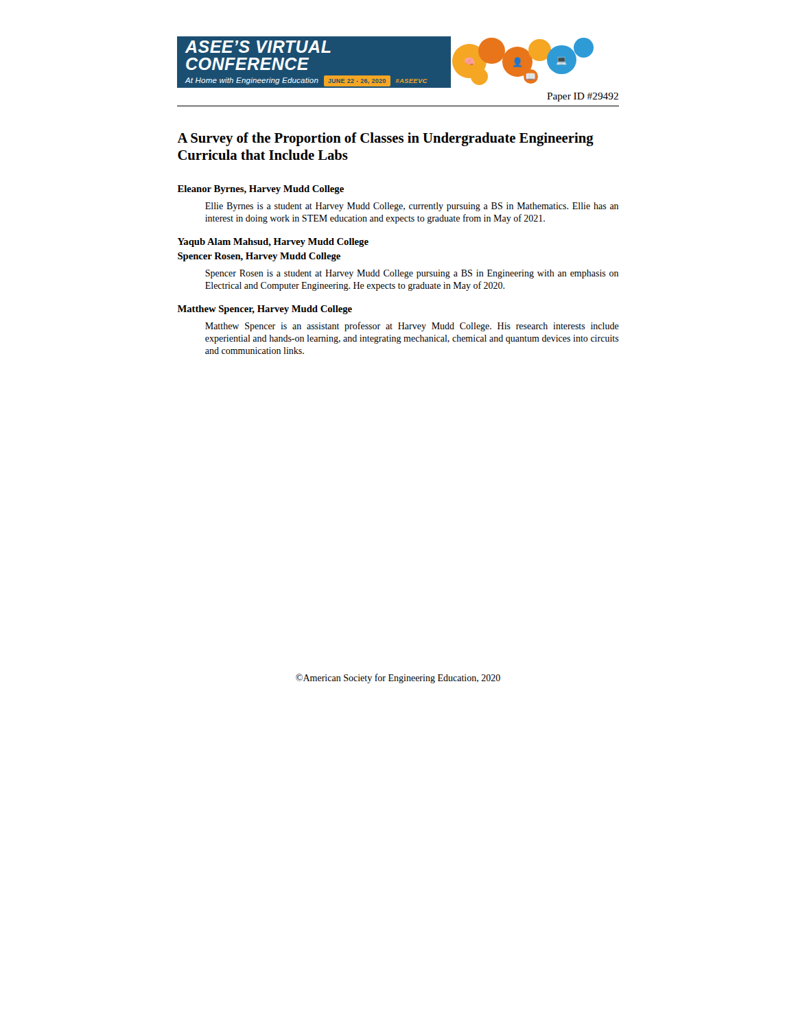ASEE’s Virtual Conference
At Home with Engineering Education JUNE 22 - 26, 2020 #ASEEVC
🧠 👤 💻 📖
Paper ID #29492
A Survey of the Proportion of Classes in Undergraduate Engineering Curricula that Include Labs
Eleanor Byrnes, Harvey Mudd College
Ellie Byrnes is a student at Harvey Mudd College, currently pursuing a BS in Mathematics. Ellie has an interest in doing work in STEM education and expects to graduate from in May of 2021.
Yaqub Alam Mahsud, Harvey Mudd College
Spencer Rosen, Harvey Mudd College
Spencer Rosen is a student at Harvey Mudd College pursuing a BS in Engineering with an emphasis on Electrical and Computer Engineering. He expects to graduate in May of 2020.
Matthew Spencer, Harvey Mudd College
Matthew Spencer is an assistant professor at Harvey Mudd College. His research interests include experiential and hands-on learning, and integrating mechanical, chemical and quantum devices into circuits and communication links.
©American Society for Engineering Education, 2020